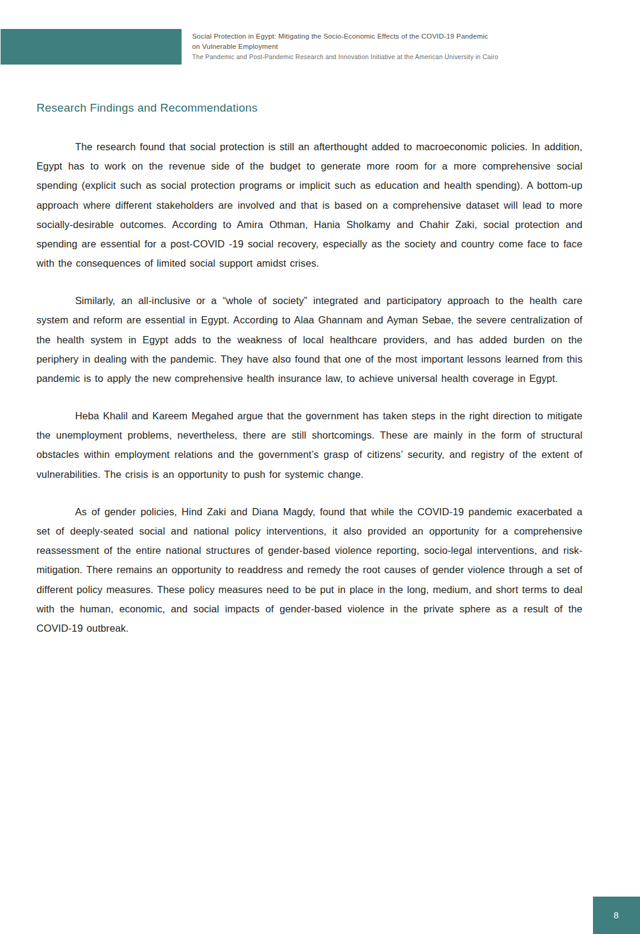Social Protection in Egypt: Mitigating the Socio-Economic Effects of the COVID-19 Pandemic on Vulnerable Employment The Pandemic and Post-Pandemic Research and Innovation Initiative at the American University in Cairo
Research Findings and Recommendations
The research found that social protection is still an afterthought added to macroeconomic policies. In addition, Egypt has to work on the revenue side of the budget to generate more room for a more comprehensive social spending (explicit such as social protection programs or implicit such as education and health spending). A bottom-up approach where different stakeholders are involved and that is based on a comprehensive dataset will lead to more socially-desirable outcomes. According to Amira Othman, Hania Sholkamy and Chahir Zaki, social protection and spending are essential for a post-COVID -19 social recovery, especially as the society and country come face to face with the consequences of limited social support amidst crises.
Similarly, an all-inclusive or a “whole of society” integrated and participatory approach to the health care system and reform are essential in Egypt. According to Alaa Ghannam and Ayman Sebae, the severe centralization of the health system in Egypt adds to the weakness of local healthcare providers, and has added burden on the periphery in dealing with the pandemic. They have also found that one of the most important lessons learned from this pandemic is to apply the new comprehensive health insurance law, to achieve universal health coverage in Egypt.
Heba Khalil and Kareem Megahed argue that the government has taken steps in the right direction to mitigate the unemployment problems, nevertheless, there are still shortcomings. These are mainly in the form of structural obstacles within employment relations and the government’s grasp of citizens’ security, and registry of the extent of vulnerabilities. The crisis is an opportunity to push for systemic change.
As of gender policies, Hind Zaki and Diana Magdy, found that while the COVID-19 pandemic exacerbated a set of deeply-seated social and national policy interventions, it also provided an opportunity for a comprehensive reassessment of the entire national structures of gender-based violence reporting, socio-legal interventions, and risk-mitigation. There remains an opportunity to readdress and remedy the root causes of gender violence through a set of different policy measures. These policy measures need to be put in place in the long, medium, and short terms to deal with the human, economic, and social impacts of gender-based violence in the private sphere as a result of the COVID-19 outbreak.
8